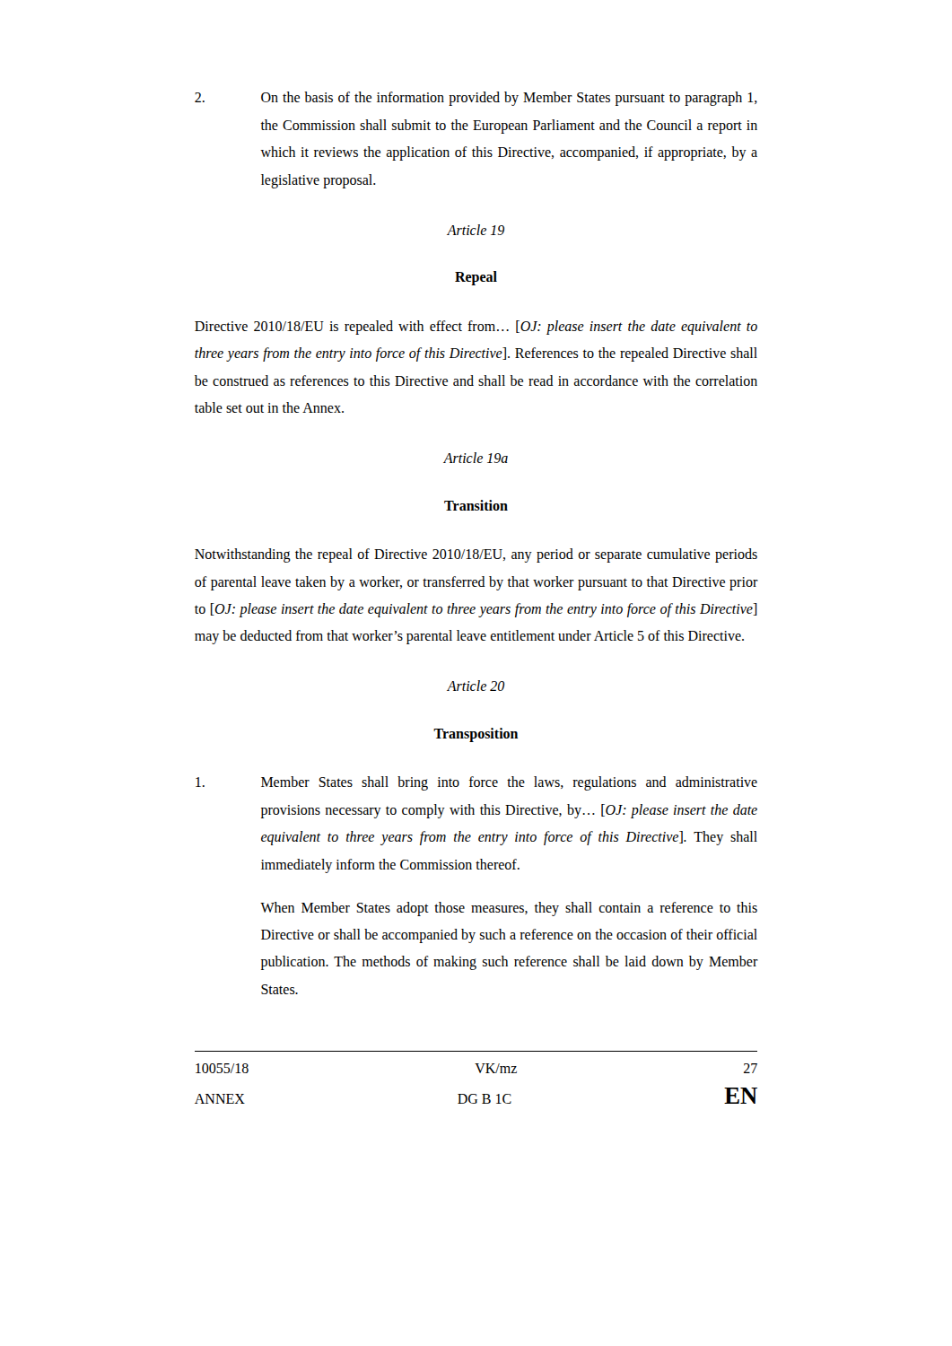2.
On the basis of the information provided by Member States pursuant to paragraph 1, the Commission shall submit to the European Parliament and the Council a report in which it reviews the application of this Directive, accompanied, if appropriate, by a legislative proposal.
Article 19
Repeal
Directive 2010/18/EU is repealed with effect from… [OJ: please insert the date equivalent to three years from the entry into force of this Directive]. References to the repealed Directive shall be construed as references to this Directive and shall be read in accordance with the correlation table set out in the Annex.
Article 19a
Transition
Notwithstanding the repeal of Directive 2010/18/EU, any period or separate cumulative periods of parental leave taken by a worker, or transferred by that worker pursuant to that Directive prior to [OJ: please insert the date equivalent to three years from the entry into force of this Directive] may be deducted from that worker’s parental leave entitlement under Article 5 of this Directive.
Article 20
Transposition
1.
Member States shall bring into force the laws, regulations and administrative provisions necessary to comply with this Directive, by… [OJ: please insert the date equivalent to three years from the entry into force of this Directive]. They shall immediately inform the Commission thereof.
When Member States adopt those measures, they shall contain a reference to this Directive or shall be accompanied by such a reference on the occasion of their official publication. The methods of making such reference shall be laid down by Member States.
10055/18
VK/mz
27
ANNEX
DG B 1C
EN